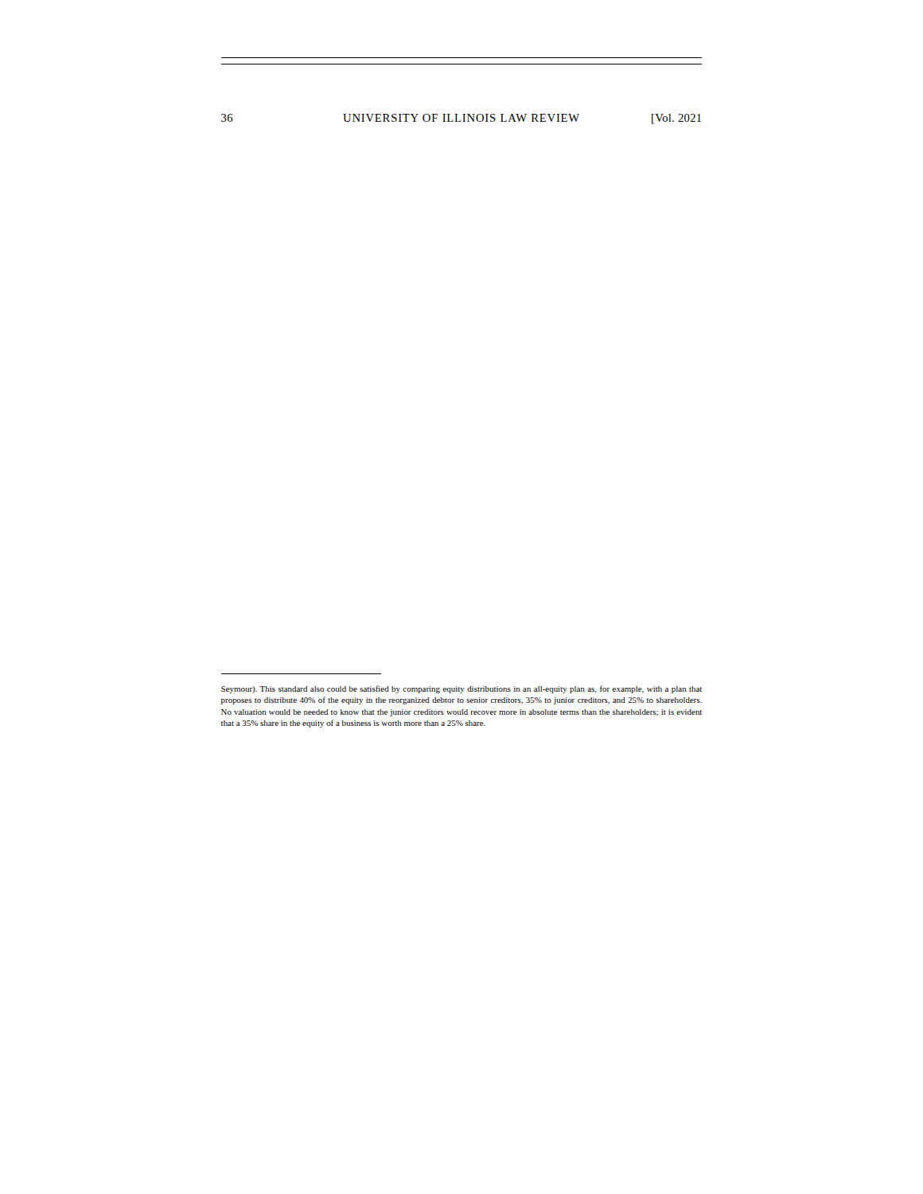36 University of Illinois Law Review [Vol. 2021
Seymour). This standard also could be satisfied by comparing equity distributions in an all-equity plan as, for example, with a plan that proposes to distribute 40% of the equity in the reorganized debtor to senior creditors, 35% to junior creditors, and 25% to shareholders. No valuation would be needed to know that the junior creditors would recover more in absolute terms than the shareholders; it is evident that a 35% share in the equity of a business is worth more than a 25% share.